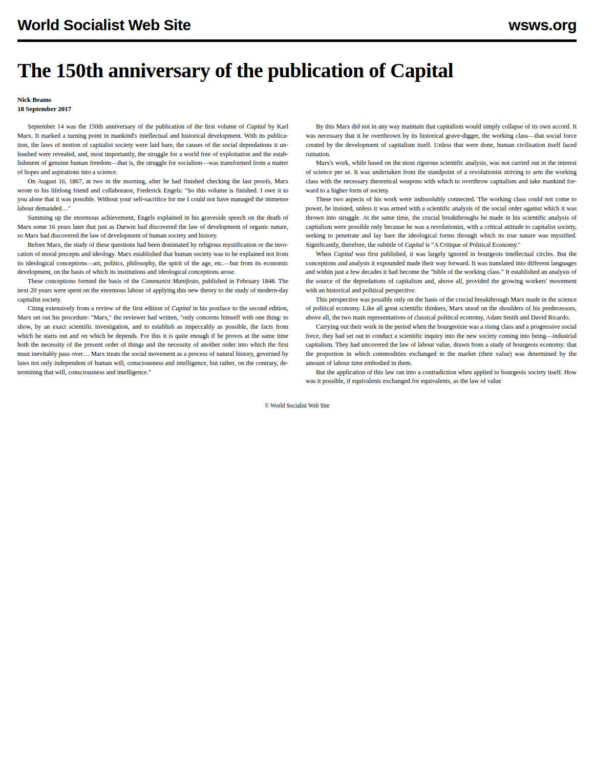World Socialist Web Site
wsws.org
The 150th anniversary of the publication of Capital
Nick Beams 18 September 2017
September 14 was the 150th anniversary of the publication of the first volume of Capital by Karl Marx. It marked a turning point in mankind's intellectual and historical development. With its publication, the laws of motion of capitalist society were laid bare, the causes of the social depredations it unleashed were revealed, and, most importantly, the struggle for a world free of exploitation and the establishment of genuine human freedom—that is, the struggle for socialism—was transformed from a matter of hopes and aspirations into a science.
On August 16, 1867, at two in the morning, after he had finished checking the last proofs, Marx wrote to his lifelong friend and collaborator, Frederick Engels: "So this volume is finished. I owe it to you alone that it was possible. Without your self-sacrifice for me I could not have managed the immense labour demanded…"
Summing up the enormous achievement, Engels explained in his graveside speech on the death of Marx some 16 years later that just as Darwin had discovered the law of development of organic nature, so Marx had discovered the law of development of human society and history.
Before Marx, the study of these questions had been dominated by religious mystification or the invocation of moral precepts and ideology. Marx established that human society was to be explained not from its ideological conceptions—art, politics, philosophy, the spirit of the age, etc.—but from its economic development, on the basis of which its institutions and ideological conceptions arose.
These conceptions formed the basis of the Communist Manifesto, published in February 1848. The next 20 years were spent on the enormous labour of applying this new theory to the study of modern-day capitalist society.
Citing extensively from a review of the first edition of Capital in his postface to the second edition, Marx set out his procedure: "Marx," the reviewer had written, "only concerns himself with one thing: to show, by an exact scientific investigation, and to establish as impeccably as possible, the facts from which he starts out and on which he depends. For this it is quite enough if he proves at the same time both the necessity of the present order of things and the necessity of another order into which the first must inevitably pass over… Marx treats the social movement as a process of natural history, governed by laws not only independent of human will, consciousness and intelligence, but rather, on the contrary, determining that will, consciousness and intelligence."
By this Marx did not in any way maintain that capitalism would simply collapse of its own accord. It was necessary that it be overthrown by its historical grave-digger, the working class—that social force created by the development of capitalism itself. Unless that were done, human civilisation itself faced ruination.
Marx's work, while based on the most rigorous scientific analysis, was not carried out in the interest of science per se. It was undertaken from the standpoint of a revolutionist striving to arm the working class with the necessary theoretical weapons with which to overthrow capitalism and take mankind forward to a higher form of society.
These two aspects of his work were indissolubly connected. The working class could not come to power, he insisted, unless it was armed with a scientific analysis of the social order against which it was thrown into struggle. At the same time, the crucial breakthroughs he made in his scientific analysis of capitalism were possible only because he was a revolutionist, with a critical attitude to capitalist society, seeking to penetrate and lay bare the ideological forms through which its true nature was mystified. Significantly, therefore, the subtitle of Capital is "A Critique of Political Economy."
When Capital was first published, it was largely ignored in bourgeois intellectual circles. But the conceptions and analysis it expounded made their way forward. It was translated into different languages and within just a few decades it had become the "bible of the working class." It established an analysis of the source of the depredations of capitalism and, above all, provided the growing workers' movement with an historical and political perspective.
This perspective was possible only on the basis of the crucial breakthrough Marx made in the science of political economy. Like all great scientific thinkers, Marx stood on the shoulders of his predecessors, above all, the two main representatives of classical political economy, Adam Smith and David Ricardo.
Carrying out their work in the period when the bourgeoisie was a rising class and a progressive social force, they had set out to conduct a scientific inquiry into the new society coming into being—industrial capitalism. They had uncovered the law of labour value, drawn from a study of bourgeois economy: that the proportion in which commodities exchanged in the market (their value) was determined by the amount of labour time embodied in them.
But the application of this law ran into a contradiction when applied to bourgeois society itself. How was it possible, if equivalents exchanged for equivalents, as the law of value
© World Socialist Web Site